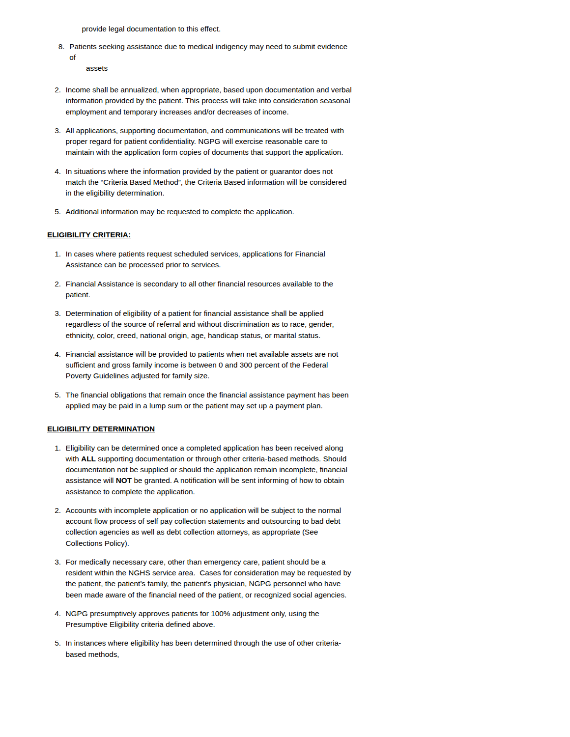provide legal documentation to this effect.
Patients seeking assistance due to medical indigency may need to submit evidence of assets
Income shall be annualized, when appropriate, based upon documentation and verbal information provided by the patient. This process will take into consideration seasonal employment and temporary increases and/or decreases of income.
All applications, supporting documentation, and communications will be treated with proper regard for patient confidentiality. NGPG will exercise reasonable care to maintain with the application form copies of documents that support the application.
In situations where the information provided by the patient or guarantor does not match the “Criteria Based Method”, the Criteria Based information will be considered in the eligibility determination.
Additional information may be requested to complete the application.
ELIGIBILITY CRITERIA:
In cases where patients request scheduled services, applications for Financial Assistance can be processed prior to services.
Financial Assistance is secondary to all other financial resources available to the patient.
Determination of eligibility of a patient for financial assistance shall be applied regardless of the source of referral and without discrimination as to race, gender, ethnicity, color, creed, national origin, age, handicap status, or marital status.
Financial assistance will be provided to patients when net available assets are not sufficient and gross family income is between 0 and 300 percent of the Federal Poverty Guidelines adjusted for family size.
The financial obligations that remain once the financial assistance payment has been applied may be paid in a lump sum or the patient may set up a payment plan.
ELIGIBILITY DETERMINATION
Eligibility can be determined once a completed application has been received along with ALL supporting documentation or through other criteria-based methods. Should documentation not be supplied or should the application remain incomplete, financial assistance will NOT be granted. A notification will be sent informing of how to obtain assistance to complete the application.
Accounts with incomplete application or no application will be subject to the normal account flow process of self pay collection statements and outsourcing to bad debt collection agencies as well as debt collection attorneys, as appropriate (See Collections Policy).
For medically necessary care, other than emergency care, patient should be a resident within the NGHS service area. Cases for consideration may be requested by the patient, the patient’s family, the patient's physician, NGPG personnel who have been made aware of the financial need of the patient, or recognized social agencies.
NGPG presumptively approves patients for 100% adjustment only, using the Presumptive Eligibility criteria defined above.
In instances where eligibility has been determined through the use of other criteria-based methods,